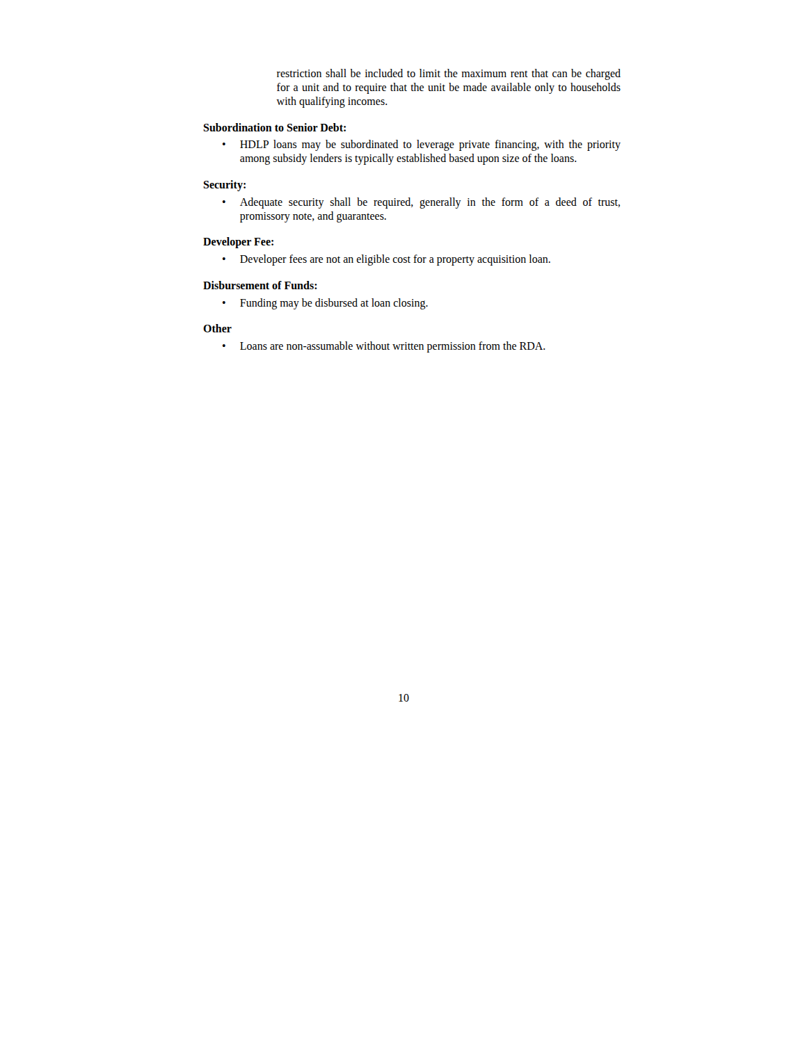restriction shall be included to limit the maximum rent that can be charged for a unit and to require that the unit be made available only to households with qualifying incomes.
Subordination to Senior Debt:
HDLP loans may be subordinated to leverage private financing, with the priority among subsidy lenders is typically established based upon size of the loans.
Security:
Adequate security shall be required, generally in the form of a deed of trust, promissory note, and guarantees.
Developer Fee:
Developer fees are not an eligible cost for a property acquisition loan.
Disbursement of Funds:
Funding may be disbursed at loan closing.
Other
Loans are non-assumable without written permission from the RDA.
10